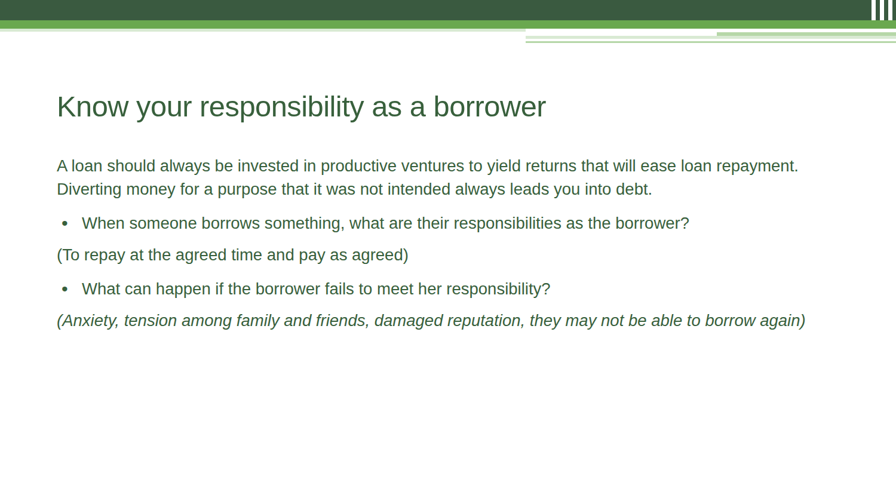Know your responsibility as a borrower
A loan should always be invested in productive ventures to yield returns that will ease loan repayment. Diverting money for a purpose that it was not intended always leads you into debt.
When someone borrows something, what are their responsibilities as the borrower?
(To repay at the agreed time and pay as agreed)
What can happen if the borrower fails to meet her responsibility?
(Anxiety, tension among family and friends, damaged reputation, they may not be able to borrow again)